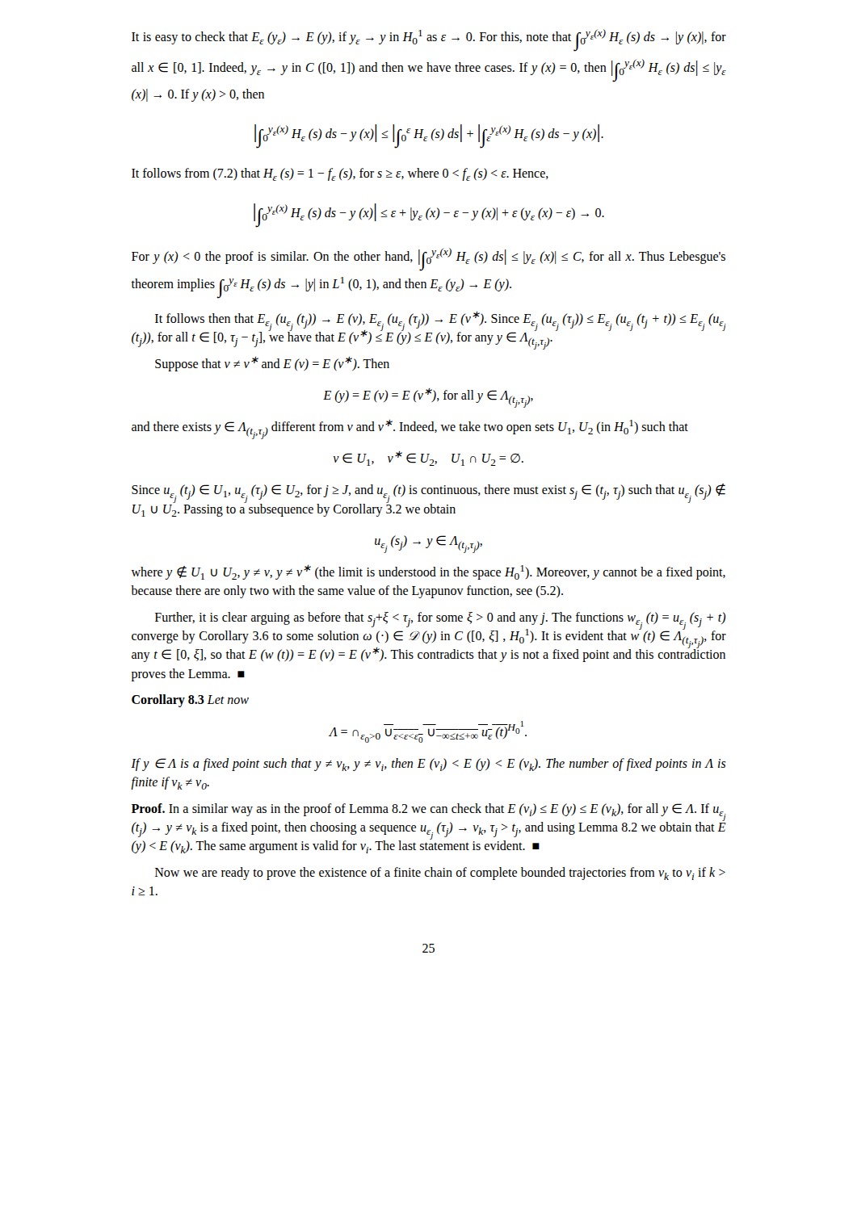It is easy to check that Eε (yε) → E (y), if yε → y in H01 as ε → 0. For this, note that ∫0yε(x) Hε (s) ds → |y (x)|, for all x ∈ [0, 1]. Indeed, yε → y in C ([0, 1]) and then we have three cases. If y (x) = 0, then |∫0yε(x) Hε (s) ds| ≤ |yε (x)| → 0. If y (x) > 0, then
|∫0yε(x) Hε (s) ds − y (x)| ≤ |∫0ε Hε (s) ds| + |∫εyε(x) Hε (s) ds − y (x)|.
It follows from (7.2) that Hε (s) = 1 − fε (s), for s ≥ ε, where 0 < fε (s) < ε. Hence,
|∫0yε(x) Hε (s) ds − y (x)| ≤ ε + |yε (x) − ε − y (x)| + ε (yε (x) − ε) → 0.
For y (x) < 0 the proof is similar. On the other hand, |∫0yε(x) Hε (s) ds| ≤ |yε (x)| ≤ C, for all x. Thus Lebesgue's theorem implies ∫0yε Hε (s) ds → |y| in L1 (0, 1), and then Eε (yε) → E (y).
It follows then that Eεj (uεj (tj)) → E (v), Eεj (uεj (τj)) → E (v∗). Since Eεj (uεj (τj)) ≤ Eεj (uεj (tj + t)) ≤ Eεj (uεj (tj)), for all t ∈ [0, τj − tj], we have that E (v∗) ≤ E (y) ≤ E (v), for any y ∈ Λ(tj,τj).
Suppose that v ≠ v∗ and E (v) = E (v∗). Then
E (y) = E (v) = E (v∗), for all y ∈ Λ(tj,τj),
and there exists y ∈ Λ(tj,τj) different from v and v∗. Indeed, we take two open sets U1, U2 (in H01) such that
v ∈ U1, v∗ ∈ U2, U1 ∩ U2 = ∅.
Since uεj (tj) ∈ U1, uεj (τj) ∈ U2, for j ≥ J, and uεj (t) is continuous, there must exist sj ∈ (tj, τj) such that uεj (sj) ∉ U1 ∪ U2. Passing to a subsequence by Corollary 3.2 we obtain
uεj (sj) → y ∈ Λ(tj,τj),
where y ∉ U1 ∪ U2, y ≠ v, y ≠ v∗ (the limit is understood in the space H01). Moreover, y cannot be a fixed point, because there are only two with the same value of the Lyapunov function, see (5.2).
Further, it is clear arguing as before that sj+ξ < τj, for some ξ > 0 and any j. The functions wεj (t) = uεj (sj + t) converge by Corollary 3.6 to some solution ω (·) ∈ 𝒟 (y) in C ([0, ξ] , H01). It is evident that w (t) ∈ Λ(tj,τj), for any t ∈ [0, ξ], so that E (w (t)) = E (v) = E (v∗). This contradicts that y is not a fixed point and this contradiction proves the Lemma. ■
Corollary 8.3 Let now
Λ = ∩ε0>0 ∪ε<ε<ε0 ∪−∞≤t≤+∞ uε (t)H01.
If y ∈ Λ is a fixed point such that y ≠ vk, y ≠ vi, then E (vi) < E (y) < E (vk). The number of fixed points in Λ is finite if vk ≠ v0.
Proof. In a similar way as in the proof of Lemma 8.2 we can check that E (vi) ≤ E (y) ≤ E (vk), for all y ∈ Λ. If uεj (tj) → y ≠ vk is a fixed point, then choosing a sequence uεj (τj) → vk, τj > tj, and using Lemma 8.2 we obtain that E (y) < E (vk). The same argument is valid for vi. The last statement is evident. ■
Now we are ready to prove the existence of a finite chain of complete bounded trajectories from vk to vi if k > i ≥ 1.
25